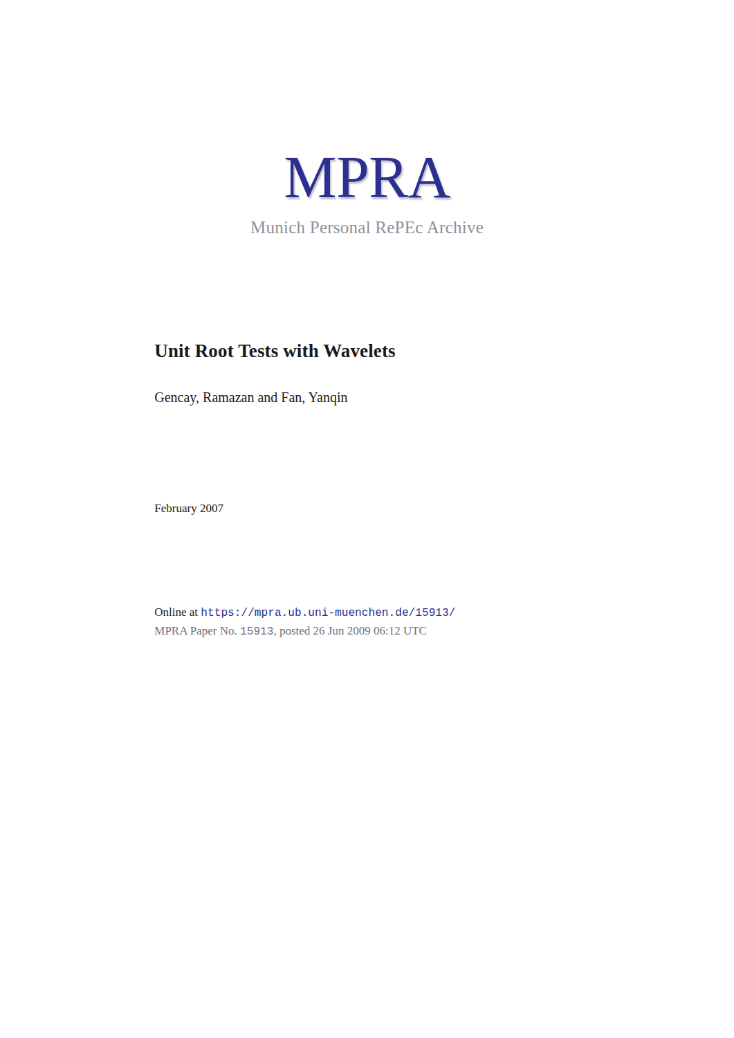MPRA
Munich Personal RePEc Archive
Unit Root Tests with Wavelets
Gencay, Ramazan and Fan, Yanqin
February 2007
Online at https://mpra.ub.uni-muenchen.de/15913/
MPRA Paper No. 15913, posted 26 Jun 2009 06:12 UTC